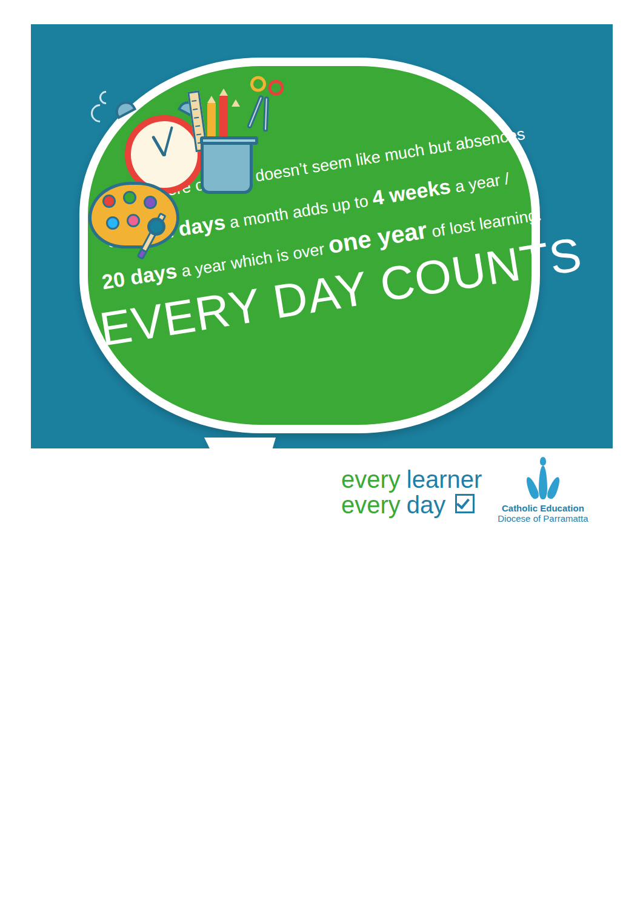A day here or there doesn’t seem like much but absences
add up 2 days a month adds up to 4 weeks a year /
20 days a year which is over one year of lost learning.
EVERY DAY COUNTS
every learner
every day
Catholic Education
Diocese of Parramatta